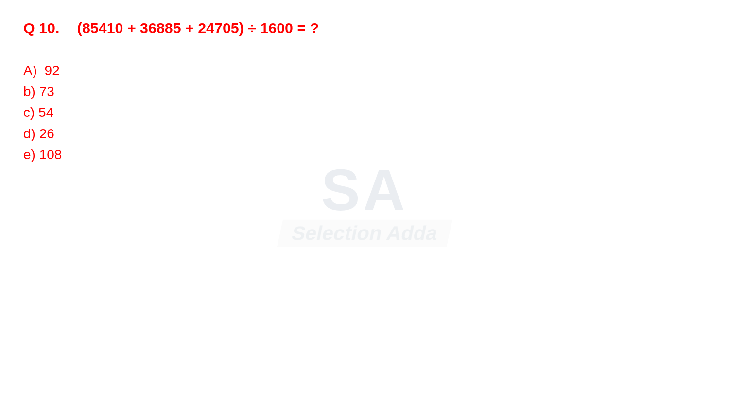SA
Selection Adda
Q 10.(85410 + 36885 + 24705) ÷ 1600 = ?
A) 92
b) 73
c) 54
d) 26
e) 108